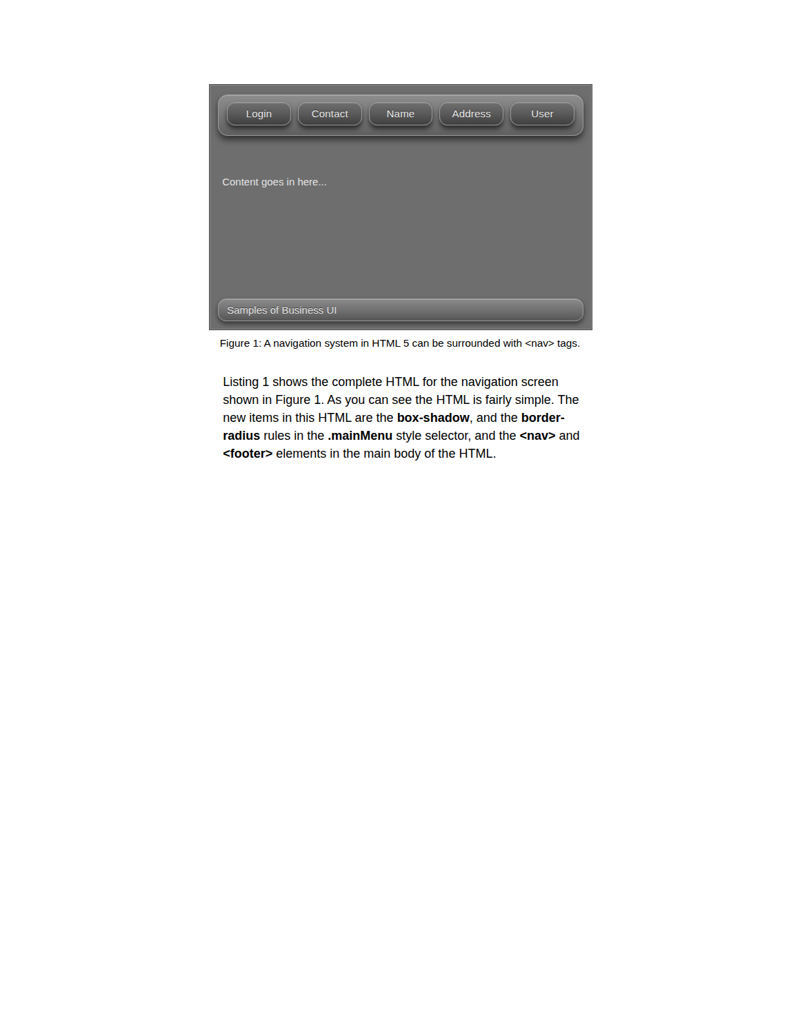Login Contact Name Address User
Content goes in here...
Samples of Business UI
Figure 1: A navigation system in HTML 5 can be surrounded with <nav> tags.
Listing 1 shows the complete HTML for the navigation screen shown in Figure 1. As you can see the HTML is fairly simple. The new items in this HTML are the box-shadow, and the border-radius rules in the .mainMenu style selector, and the <nav> and <footer> elements in the main body of the HTML.